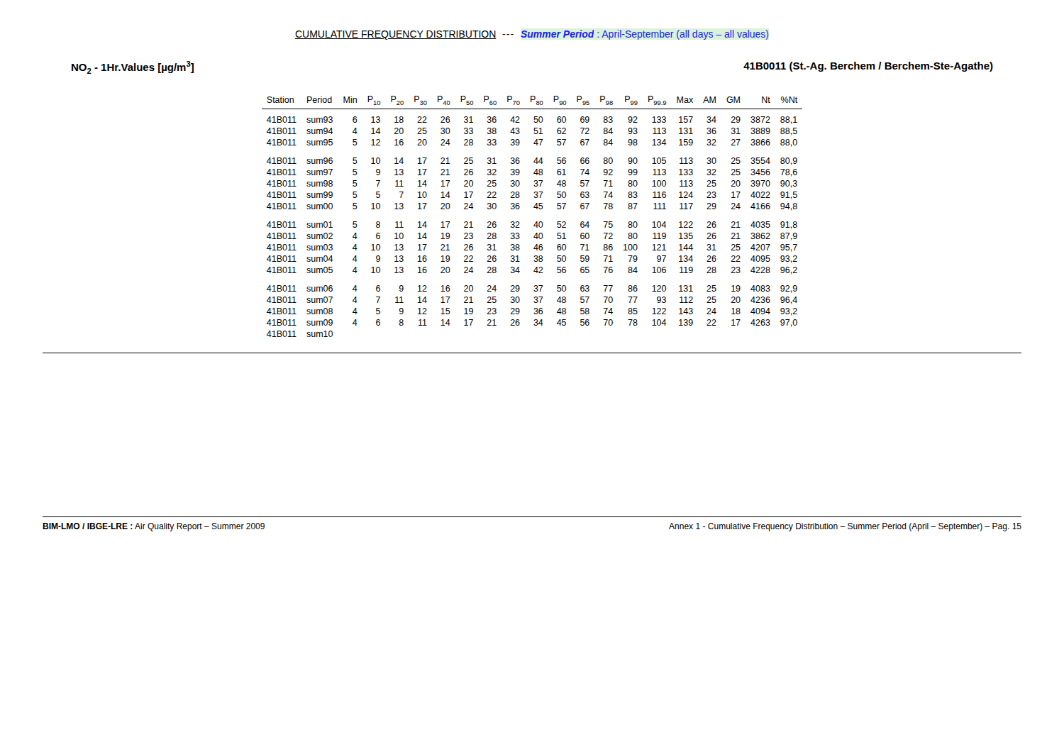CUMULATIVE FREQUENCY DISTRIBUTION --- Summer Period : April-September (all days – all values)
NO2 - 1Hr.Values [µg/m3]
41B0011 (St.-Ag. Berchem / Berchem-Ste-Agathe)
| Station | Period | Min | P 10 | P 20 | P 30 | P 40 | P 50 | P 60 | P 70 | P 80 | P 90 | P 95 | P 98 | P 99 | P 99.9 | Max | AM | GM | Nt | %Nt |
| --- | --- | --- | --- | --- | --- | --- | --- | --- | --- | --- | --- | --- | --- | --- | --- | --- | --- | --- | --- | --- |
| 41B011 | sum93 | 6 | 13 | 18 | 22 | 26 | 31 | 36 | 42 | 50 | 60 | 69 | 83 | 92 | 133 | 157 | 34 | 29 | 3872 | 88,1 |
| 41B011 | sum94 | 4 | 14 | 20 | 25 | 30 | 33 | 38 | 43 | 51 | 62 | 72 | 84 | 93 | 113 | 131 | 36 | 31 | 3889 | 88,5 |
| 41B011 | sum95 | 5 | 12 | 16 | 20 | 24 | 28 | 33 | 39 | 47 | 57 | 67 | 84 | 98 | 134 | 159 | 32 | 27 | 3866 | 88,0 |
| 41B011 | sum96 | 5 | 10 | 14 | 17 | 21 | 25 | 31 | 36 | 44 | 56 | 66 | 80 | 90 | 105 | 113 | 30 | 25 | 3554 | 80,9 |
| 41B011 | sum97 | 5 | 9 | 13 | 17 | 21 | 26 | 32 | 39 | 48 | 61 | 74 | 92 | 99 | 113 | 133 | 32 | 25 | 3456 | 78,6 |
| 41B011 | sum98 | 5 | 7 | 11 | 14 | 17 | 20 | 25 | 30 | 37 | 48 | 57 | 71 | 80 | 100 | 113 | 25 | 20 | 3970 | 90,3 |
| 41B011 | sum99 | 5 | 5 | 7 | 10 | 14 | 17 | 22 | 28 | 37 | 50 | 63 | 74 | 83 | 116 | 124 | 23 | 17 | 4022 | 91,5 |
| 41B011 | sum00 | 5 | 10 | 13 | 17 | 20 | 24 | 30 | 36 | 45 | 57 | 67 | 78 | 87 | 111 | 117 | 29 | 24 | 4166 | 94,8 |
| 41B011 | sum01 | 5 | 8 | 11 | 14 | 17 | 21 | 26 | 32 | 40 | 52 | 64 | 75 | 80 | 104 | 122 | 26 | 21 | 4035 | 91,8 |
| 41B011 | sum02 | 4 | 6 | 10 | 14 | 19 | 23 | 28 | 33 | 40 | 51 | 60 | 72 | 80 | 119 | 135 | 26 | 21 | 3862 | 87,9 |
| 41B011 | sum03 | 4 | 10 | 13 | 17 | 21 | 26 | 31 | 38 | 46 | 60 | 71 | 86 | 100 | 121 | 144 | 31 | 25 | 4207 | 95,7 |
| 41B011 | sum04 | 4 | 9 | 13 | 16 | 19 | 22 | 26 | 31 | 38 | 50 | 59 | 71 | 79 | 97 | 134 | 26 | 22 | 4095 | 93,2 |
| 41B011 | sum05 | 4 | 10 | 13 | 16 | 20 | 24 | 28 | 34 | 42 | 56 | 65 | 76 | 84 | 106 | 119 | 28 | 23 | 4228 | 96,2 |
| 41B011 | sum06 | 4 | 6 | 9 | 12 | 16 | 20 | 24 | 29 | 37 | 50 | 63 | 77 | 86 | 120 | 131 | 25 | 19 | 4083 | 92,9 |
| 41B011 | sum07 | 4 | 7 | 11 | 14 | 17 | 21 | 25 | 30 | 37 | 48 | 57 | 70 | 77 | 93 | 112 | 25 | 20 | 4236 | 96,4 |
| 41B011 | sum08 | 4 | 5 | 9 | 12 | 15 | 19 | 23 | 29 | 36 | 48 | 58 | 74 | 85 | 122 | 143 | 24 | 18 | 4094 | 93,2 |
| 41B011 | sum09 | 4 | 6 | 8 | 11 | 14 | 17 | 21 | 26 | 34 | 45 | 56 | 70 | 78 | 104 | 139 | 22 | 17 | 4263 | 97,0 |
| 41B011 | sum10 | | | | | | | | | | | | | | | | | | | |
BIM-LMO / IBGE-LRE : Air Quality Report – Summer 2009
Annex 1 - Cumulative Frequency Distribution – Summer Period (April – September) – Pag. 15